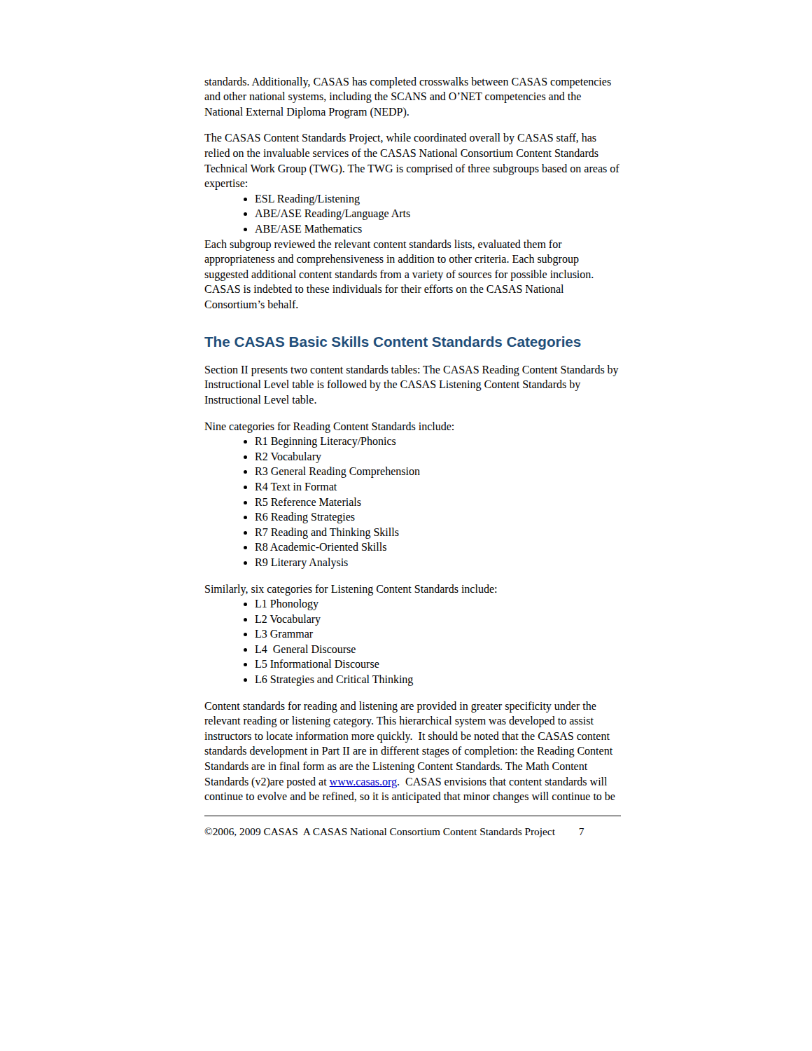standards. Additionally, CASAS has completed crosswalks between CASAS competencies and other national systems, including the SCANS and O’NET competencies and the National External Diploma Program (NEDP).
The CASAS Content Standards Project, while coordinated overall by CASAS staff, has relied on the invaluable services of the CASAS National Consortium Content Standards Technical Work Group (TWG). The TWG is comprised of three subgroups based on areas of expertise:
ESL Reading/Listening
ABE/ASE Reading/Language Arts
ABE/ASE Mathematics
Each subgroup reviewed the relevant content standards lists, evaluated them for appropriateness and comprehensiveness in addition to other criteria. Each subgroup suggested additional content standards from a variety of sources for possible inclusion. CASAS is indebted to these individuals for their efforts on the CASAS National Consortium’s behalf.
The CASAS Basic Skills Content Standards Categories
Section II presents two content standards tables: The CASAS Reading Content Standards by Instructional Level table is followed by the CASAS Listening Content Standards by Instructional Level table.
Nine categories for Reading Content Standards include:
R1 Beginning Literacy/Phonics
R2 Vocabulary
R3 General Reading Comprehension
R4 Text in Format
R5 Reference Materials
R6 Reading Strategies
R7 Reading and Thinking Skills
R8 Academic-Oriented Skills
R9 Literary Analysis
Similarly, six categories for Listening Content Standards include:
L1 Phonology
L2 Vocabulary
L3 Grammar
L4 General Discourse
L5 Informational Discourse
L6 Strategies and Critical Thinking
Content standards for reading and listening are provided in greater specificity under the relevant reading or listening category. This hierarchical system was developed to assist instructors to locate information more quickly. It should be noted that the CASAS content standards development in Part II are in different stages of completion: the Reading Content Standards are in final form as are the Listening Content Standards. The Math Content Standards (v2)are posted at www.casas.org. CASAS envisions that content standards will continue to evolve and be refined, so it is anticipated that minor changes will continue to be
©2006, 2009 CASAS A CASAS National Consortium Content Standards Project 7